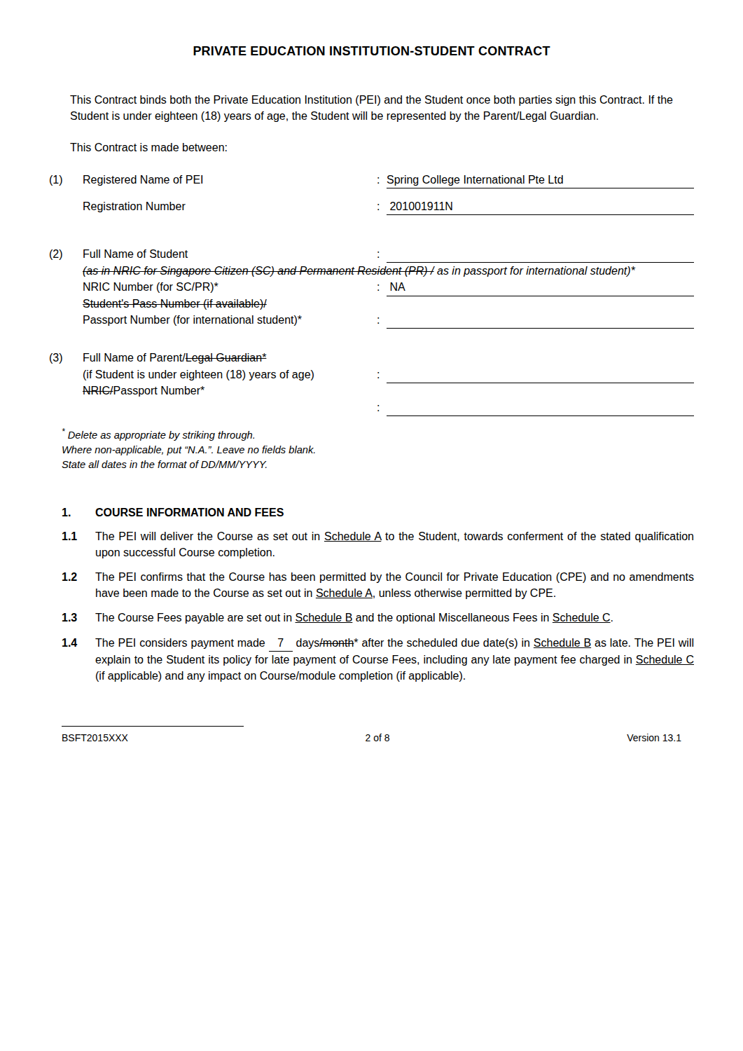PRIVATE EDUCATION INSTITUTION-STUDENT CONTRACT
This Contract binds both the Private Education Institution (PEI) and the Student once both parties sign this Contract. If the Student is under eighteen (18) years of age, the Student will be represented by the Parent/Legal Guardian.
This Contract is made between:
| (1) | Registered Name of PEI | : | Spring College International Pte Ltd |
| | Registration Number | : | 201001911N |
| (2) | Full Name of Student | : | |
| | (as in NRIC for Singapore Citizen (SC) and Permanent Resident (PR) / as in passport for international student)* |
| | NRIC Number (for SC/PR)* | : | NA |
| | Student's Pass Number (if available)/ | | |
| | Passport Number (for international student)* | : | |
| (3) | Full Name of Parent/ Legal Guardian* | | |
| | (if Student is under eighteen (18) years of age) | : | |
| | NRIC/ Passport Number* | | |
| | | : | |
* Delete as appropriate by striking through.
Where non-applicable, put “N.A.”. Leave no fields blank.
State all dates in the format of DD/MM/YYYY.
1.
COURSE INFORMATION AND FEES
1.1
The PEI will deliver the Course as set out in Schedule A to the Student, towards conferment of the stated qualification upon successful Course completion.
1.2
The PEI confirms that the Course has been permitted by the Council for Private Education (CPE) and no amendments have been made to the Course as set out in Schedule A, unless otherwise permitted by CPE.
1.3
The Course Fees payable are set out in Schedule B and the optional Miscellaneous Fees in Schedule C.
1.4
The PEI considers payment made 7 days/month* after the scheduled due date(s) in Schedule B as late. The PEI will explain to the Student its policy for late payment of Course Fees, including any late payment fee charged in Schedule C (if applicable) and any impact on Course/module completion (if applicable).
BSFT2015XXX
2 of 8
Version 13.1